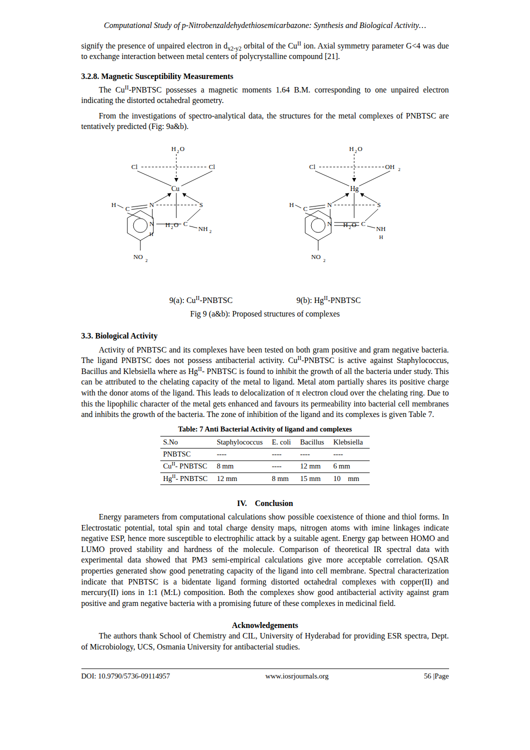Computational Study of p-Nitrobenzaldehydethiosemicarbazone: Synthesis and Biological Activity…
signify the presence of unpaired electron in dx2-y2 orbital of the CuII ion. Axial symmetry parameter G<4 was due to exchange interaction between metal centers of polycrystalline compound [21].
3.2.8. Magnetic Susceptibility Measurements
The CuII-PNBTSC possesses a magnetic moments 1.64 B.M. corresponding to one unpaired electron indicating the distorted octahedral geometry.
From the investigations of spectro-analytical data, the structures for the metal complexes of PNBTSC are tentatively predicted (Fig: 9a&b).
H2O Cl Cl Cu N S H2O H C N H C NH2 NO2 H2O Cl OH2 Hg N S H2O H C N C NH H NO2
9(a): CuII-PNBTSC 9(b): HgII-PNBTSC
Fig 9 (a&b): Proposed structures of complexes
3.3. Biological Activity
Activity of PNBTSC and its complexes have been tested on both gram positive and gram negative bacteria. The ligand PNBTSC does not possess antibacterial activity. CuII-PNBTSC is active against Staphylococcus, Bacillus and Klebsiella where as HgII- PNBTSC is found to inhibit the growth of all the bacteria under study. This can be attributed to the chelating capacity of the metal to ligand. Metal atom partially shares its positive charge with the donor atoms of the ligand. This leads to delocalization of π electron cloud over the chelating ring. Due to this the lipophilic character of the metal gets enhanced and favours its permeability into bacterial cell membranes and inhibits the growth of the bacteria. The zone of inhibition of the ligand and its complexes is given Table 7.
Table: 7 Anti Bacterial Activity of ligand and complexes
| S.No | Staphylococcus | E. coli | Bacillus | Klebsiella |
| --- | --- | --- | --- | --- |
| PNBTSC | ---- | ---- | ---- | ---- |
| Cu II - PNBTSC | 8 mm | ---- | 12 mm | 6 mm |
| Hg II - PNBTSC | 12 mm | 8 mm | 15 mm | 10 mm |
IV. Conclusion
Energy parameters from computational calculations show possible coexistence of thione and thiol forms. In Electrostatic potential, total spin and total charge density maps, nitrogen atoms with imine linkages indicate negative ESP, hence more susceptible to electrophilic attack by a suitable agent. Energy gap between HOMO and LUMO proved stability and hardness of the molecule. Comparison of theoretical IR spectral data with experimental data showed that PM3 semi-empirical calculations give more acceptable correlation. QSAR properties generated show good penetrating capacity of the ligand into cell membrane. Spectral characterization indicate that PNBTSC is a bidentate ligand forming distorted octahedral complexes with copper(II) and mercury(II) ions in 1:1 (M:L) composition. Both the complexes show good antibacterial activity against gram positive and gram negative bacteria with a promising future of these complexes in medicinal field.
Acknowledgements
The authors thank School of Chemistry and CIL, University of Hyderabad for providing ESR spectra, Dept. of Microbiology, UCS, Osmania University for antibacterial studies.
DOI: 10.9790/5736-09114957 www.iosrjournals.org 56 |Page